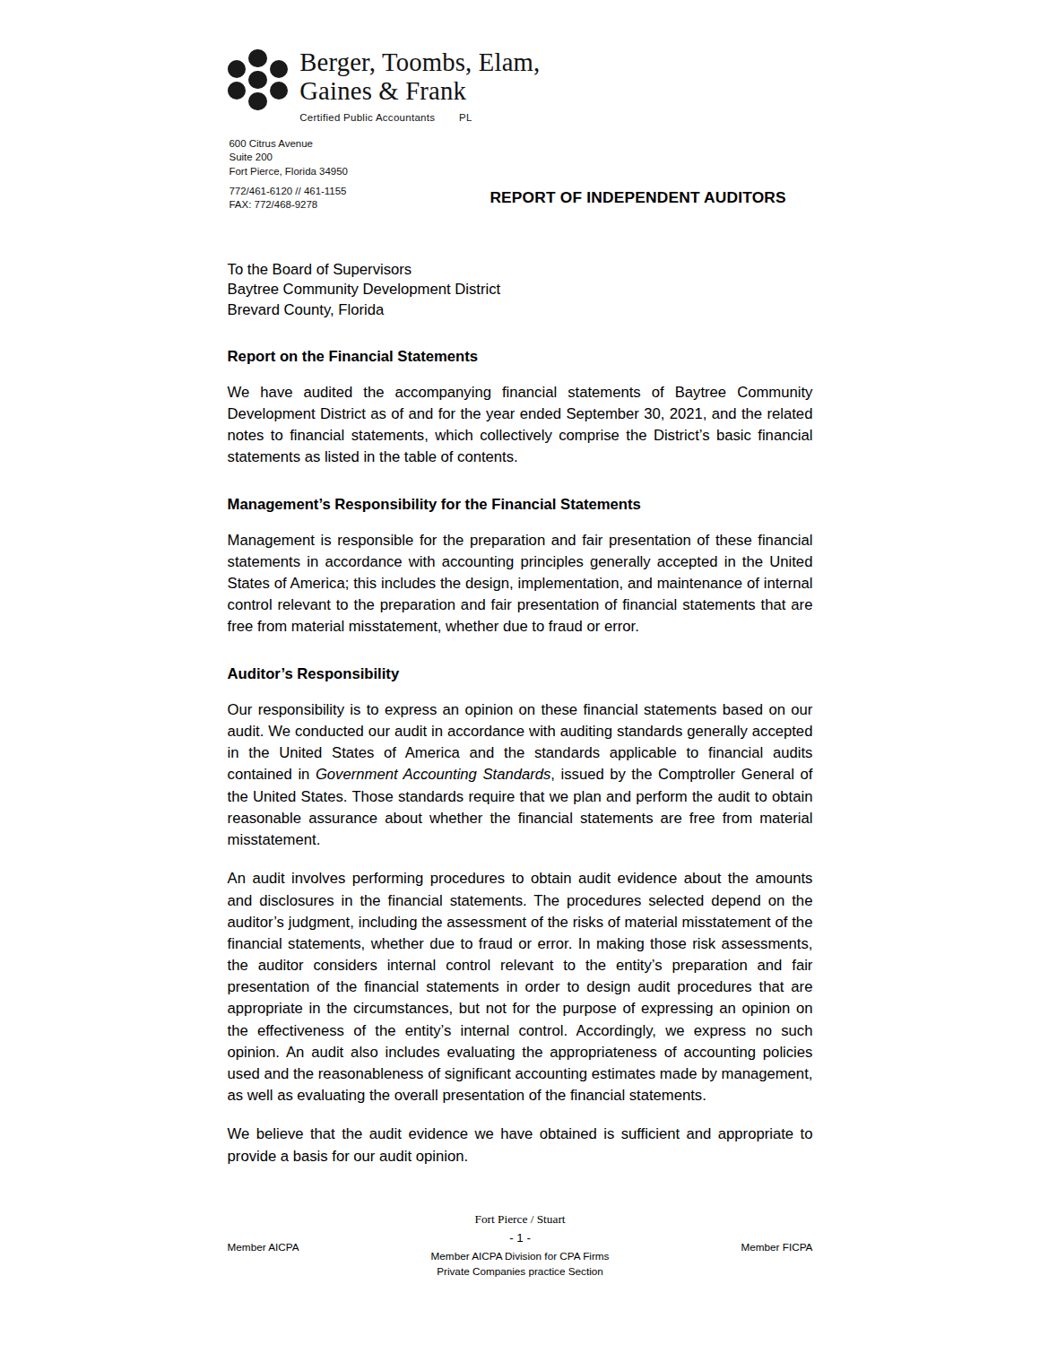Berger, Toombs, Elam,
Gaines & Frank
Certified Public AccountantsPL
600 Citrus Avenue
Suite 200
Fort Pierce, Florida 34950 772/461-6120 // 461-1155
FAX: 772/468-9278
REPORT OF INDEPENDENT AUDITORS
To the Board of Supervisors
Baytree Community Development District
Brevard County, Florida
Report on the Financial Statements
We have audited the accompanying financial statements of Baytree Community Development District as of and for the year ended September 30, 2021, and the related notes to financial statements, which collectively comprise the District’s basic financial statements as listed in the table of contents.
Management’s Responsibility for the Financial Statements
Management is responsible for the preparation and fair presentation of these financial statements in accordance with accounting principles generally accepted in the United States of America; this includes the design, implementation, and maintenance of internal control relevant to the preparation and fair presentation of financial statements that are free from material misstatement, whether due to fraud or error.
Auditor’s Responsibility
Our responsibility is to express an opinion on these financial statements based on our audit. We conducted our audit in accordance with auditing standards generally accepted in the United States of America and the standards applicable to financial audits contained in Government Accounting Standards, issued by the Comptroller General of the United States. Those standards require that we plan and perform the audit to obtain reasonable assurance about whether the financial statements are free from material misstatement.
An audit involves performing procedures to obtain audit evidence about the amounts and disclosures in the financial statements. The procedures selected depend on the auditor’s judgment, including the assessment of the risks of material misstatement of the financial statements, whether due to fraud or error. In making those risk assessments, the auditor considers internal control relevant to the entity’s preparation and fair presentation of the financial statements in order to design audit procedures that are appropriate in the circumstances, but not for the purpose of expressing an opinion on the effectiveness of the entity’s internal control. Accordingly, we express no such opinion. An audit also includes evaluating the appropriateness of accounting policies used and the reasonableness of significant accounting estimates made by management, as well as evaluating the overall presentation of the financial statements.
We believe that the audit evidence we have obtained is sufficient and appropriate to provide a basis for our audit opinion.
Fort Pierce / Stuart
Member AICPA
- 1 -
Member AICPA Division for CPA Firms
Private Companies practice Section
Member FICPA